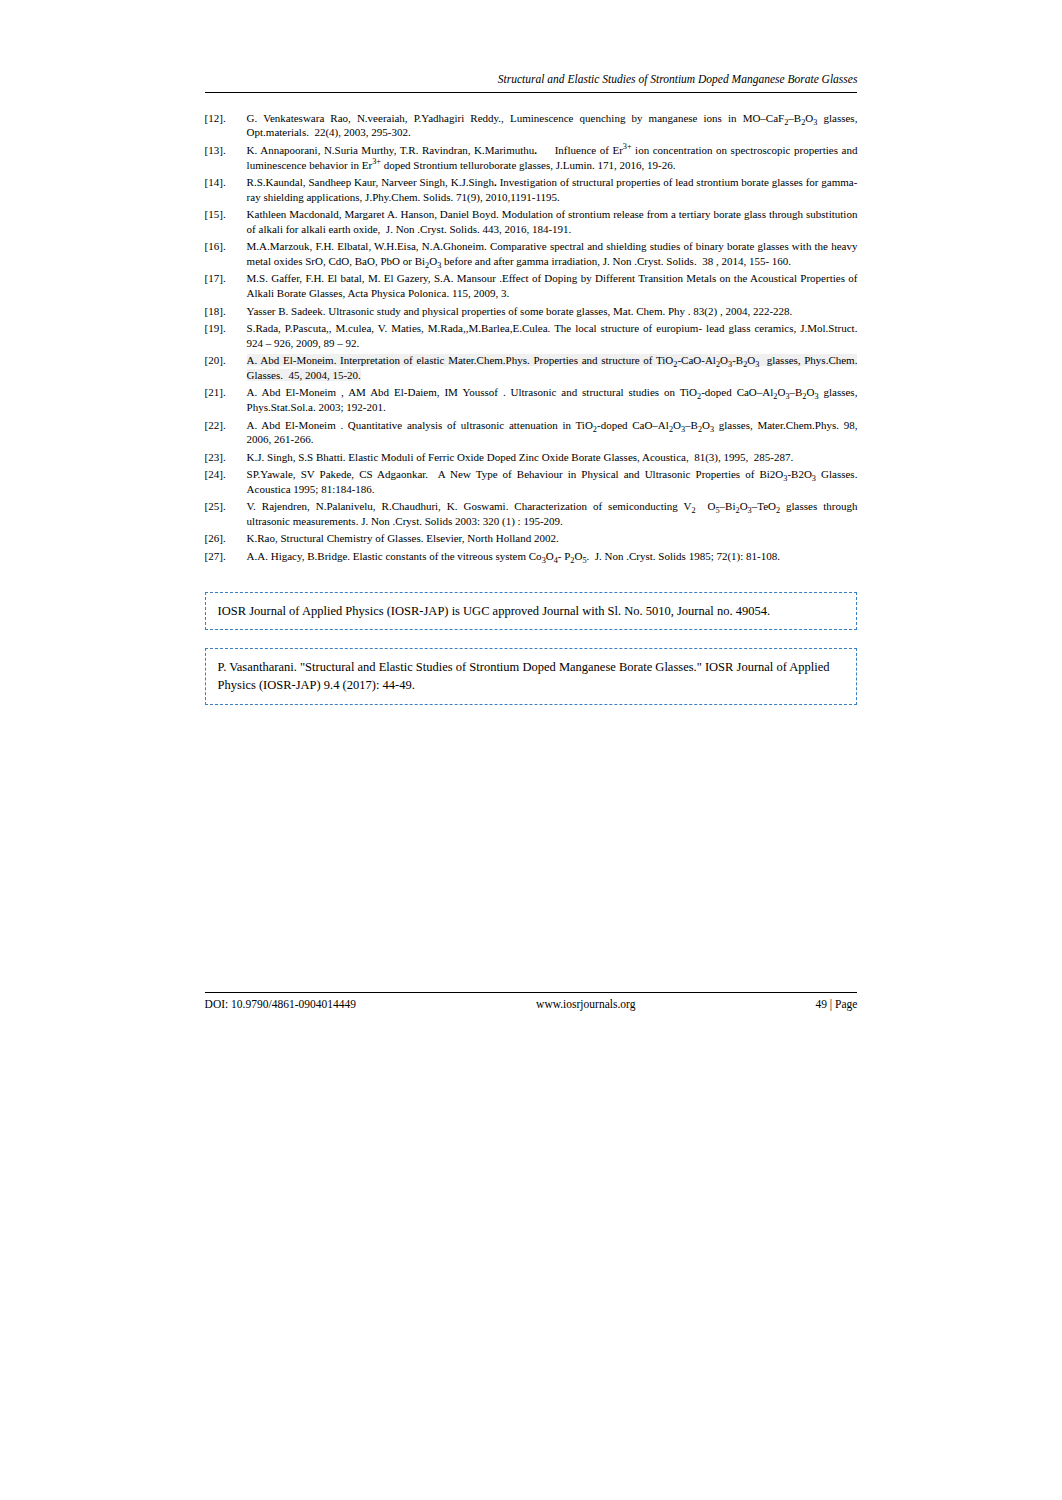Structural and Elastic Studies of Strontium Doped Manganese Borate Glasses
| [12]. | G. Venkateswara Rao, N.veeraiah, P.Yadhagiri Reddy., Luminescence quenching by manganese ions in MO–CaF 2 –B 2 O 3 glasses, Opt.materials. 22(4), 2003, 295-302. |
| [13]. | K. Annapoorani, N.Suria Murthy, T.R. Ravindran, K.Marimuthu . Influence of Er 3+ ion concentration on spectroscopic properties and luminescence behavior in Er 3+ doped Strontium telluroborate glasses, J.Lumin. 171, 2016, 19-26. |
| [14]. | R.S.Kaundal, Sandheep Kaur, Narveer Singh, K.J.Singh . Investigation of structural properties of lead strontium borate glasses for gamma-ray shielding applications, J.Phy.Chem. Solids. 71(9), 2010,1191-1195. |
| [15]. | Kathleen Macdonald, Margaret A. Hanson, Daniel Boyd. Modulation of strontium release from a tertiary borate glass through substitution of alkali for alkali earth oxide, J. Non .Cryst. Solids. 443, 2016, 184-191. |
| [16]. | M.A.Marzouk, F.H. Elbatal, W.H.Eisa, N.A.Ghoneim. Comparative spectral and shielding studies of binary borate glasses with the heavy metal oxides SrO, CdO, BaO, PbO or Bi 2 O 3 before and after gamma irradiation, J. Non .Cryst. Solids. 38 , 2014, 155- 160. |
| [17]. | M.S. Gaffer, F.H. El batal, M. El Gazery, S.A. Mansour .Effect of Doping by Different Transition Metals on the Acoustical Properties of Alkali Borate Glasses, Acta Physica Polonica. 115, 2009, 3. |
| [18]. | Yasser B. Sadeek. Ultrasonic study and physical properties of some borate glasses, Mat. Chem. Phy . 83(2) , 2004, 222-228. |
| [19]. | S.Rada, P.Pascuta,, M.culea, V. Maties, M.Rada,,M.Barlea,E.Culea. The local structure of europium- lead glass ceramics, J.Mol.Struct. 924 – 926, 2009, 89 – 92. |
| [20]. | A. Abd El-Moneim. Interpretation of elastic Mater.Chem.Phys. Properties and structure of TiO 2 -CaO-Al 2 O 3 -B 2 O 3 glasses, Phys.Chem. Glasses. 45, 2004, 15-20. |
| [21]. | A. Abd El-Moneim , AM Abd El-Daiem, IM Youssof . Ultrasonic and structural studies on TiO 2 -doped CaO–Al 2 O 3 –B 2 O 3 glasses, Phys.Stat.Sol.a. 2003; 192-201. |
| [22]. | A. Abd El-Moneim . Quantitative analysis of ultrasonic attenuation in TiO 2 -doped CaO–Al 2 O 3 –B 2 O 3 glasses, Mater.Chem.Phys. 98, 2006, 261-266. |
| [23]. | K.J. Singh, S.S Bhatti. Elastic Moduli of Ferric Oxide Doped Zinc Oxide Borate Glasses, Acoustica, 81(3), 1995, 285-287. |
| [24]. | SP.Yawale, SV Pakede, CS Adgaonkar. A New Type of Behaviour in Physical and Ultrasonic Properties of Bi2O 3 -B2O 3 Glasses. Acoustica 1995; 81:184-186. |
| [25]. | V. Rajendren, N.Palanivelu, R.Chaudhuri, K. Goswami. Characterization of semiconducting V 2 O 5 –Bi 2 O 3 –TeO 2 glasses through ultrasonic measurements. J. Non .Cryst. Solids 2003: 320 (1) : 195-209. |
| [26]. | K.Rao, Structural Chemistry of Glasses. Elsevier, North Holland 2002. |
| [27]. | A.A. Higacy, B.Bridge. Elastic constants of the vitreous system Co 3 O 4 - P 2 O 5 . J. Non .Cryst. Solids 1985; 72(1): 81-108. |
IOSR Journal of Applied Physics (IOSR-JAP) is UGC approved Journal with Sl. No. 5010, Journal no. 49054.
P. Vasantharani. "Structural and Elastic Studies of Strontium Doped Manganese Borate Glasses." IOSR Journal of Applied Physics (IOSR-JAP) 9.4 (2017): 44-49.
DOI: 10.9790/4861-0904014449
www.iosrjournals.org
49 | Page